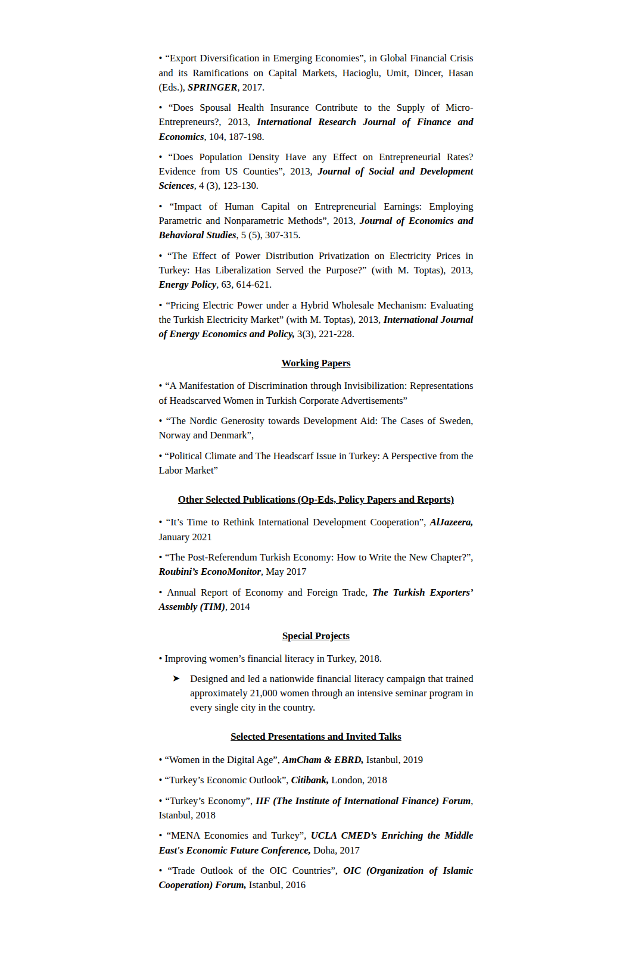“Export Diversification in Emerging Economies”, in Global Financial Crisis and its Ramifications on Capital Markets, Hacioglu, Umit, Dincer, Hasan (Eds.), SPRINGER, 2017.
“Does Spousal Health Insurance Contribute to the Supply of Micro-Entrepreneurs?, 2013, International Research Journal of Finance and Economics, 104, 187-198.
“Does Population Density Have any Effect on Entrepreneurial Rates? Evidence from US Counties”, 2013, Journal of Social and Development Sciences, 4 (3), 123-130.
“Impact of Human Capital on Entrepreneurial Earnings: Employing Parametric and Nonparametric Methods”, 2013, Journal of Economics and Behavioral Studies, 5 (5), 307-315.
“The Effect of Power Distribution Privatization on Electricity Prices in Turkey: Has Liberalization Served the Purpose?” (with M. Toptas), 2013, Energy Policy, 63, 614-621.
“Pricing Electric Power under a Hybrid Wholesale Mechanism: Evaluating the Turkish Electricity Market” (with M. Toptas), 2013, International Journal of Energy Economics and Policy, 3(3), 221-228.
Working Papers
“A Manifestation of Discrimination through Invisibilization: Representations of Headscarved Women in Turkish Corporate Advertisements”
“The Nordic Generosity towards Development Aid: The Cases of Sweden, Norway and Denmark”,
“Political Climate and The Headscarf Issue in Turkey: A Perspective from the Labor Market”
Other Selected Publications (Op-Eds, Policy Papers and Reports)
“It’s Time to Rethink International Development Cooperation”, AlJazeera, January 2021
“The Post-Referendum Turkish Economy: How to Write the New Chapter?”, Roubini’s EconoMonitor, May 2017
Annual Report of Economy and Foreign Trade, The Turkish Exporters’ Assembly (TIM), 2014
Special Projects
Improving women’s financial literacy in Turkey, 2018.
Designed and led a nationwide financial literacy campaign that trained approximately 21,000 women through an intensive seminar program in every single city in the country.
Selected Presentations and Invited Talks
“Women in the Digital Age”, AmCham & EBRD, Istanbul, 2019
“Turkey’s Economic Outlook”, Citibank, London, 2018
“Turkey’s Economy”, IIF (The Institute of International Finance) Forum, Istanbul, 2018
“MENA Economies and Turkey”, UCLA CMED’s Enriching the Middle East's Economic Future Conference, Doha, 2017
“Trade Outlook of the OIC Countries”, OIC (Organization of Islamic Cooperation) Forum, Istanbul, 2016